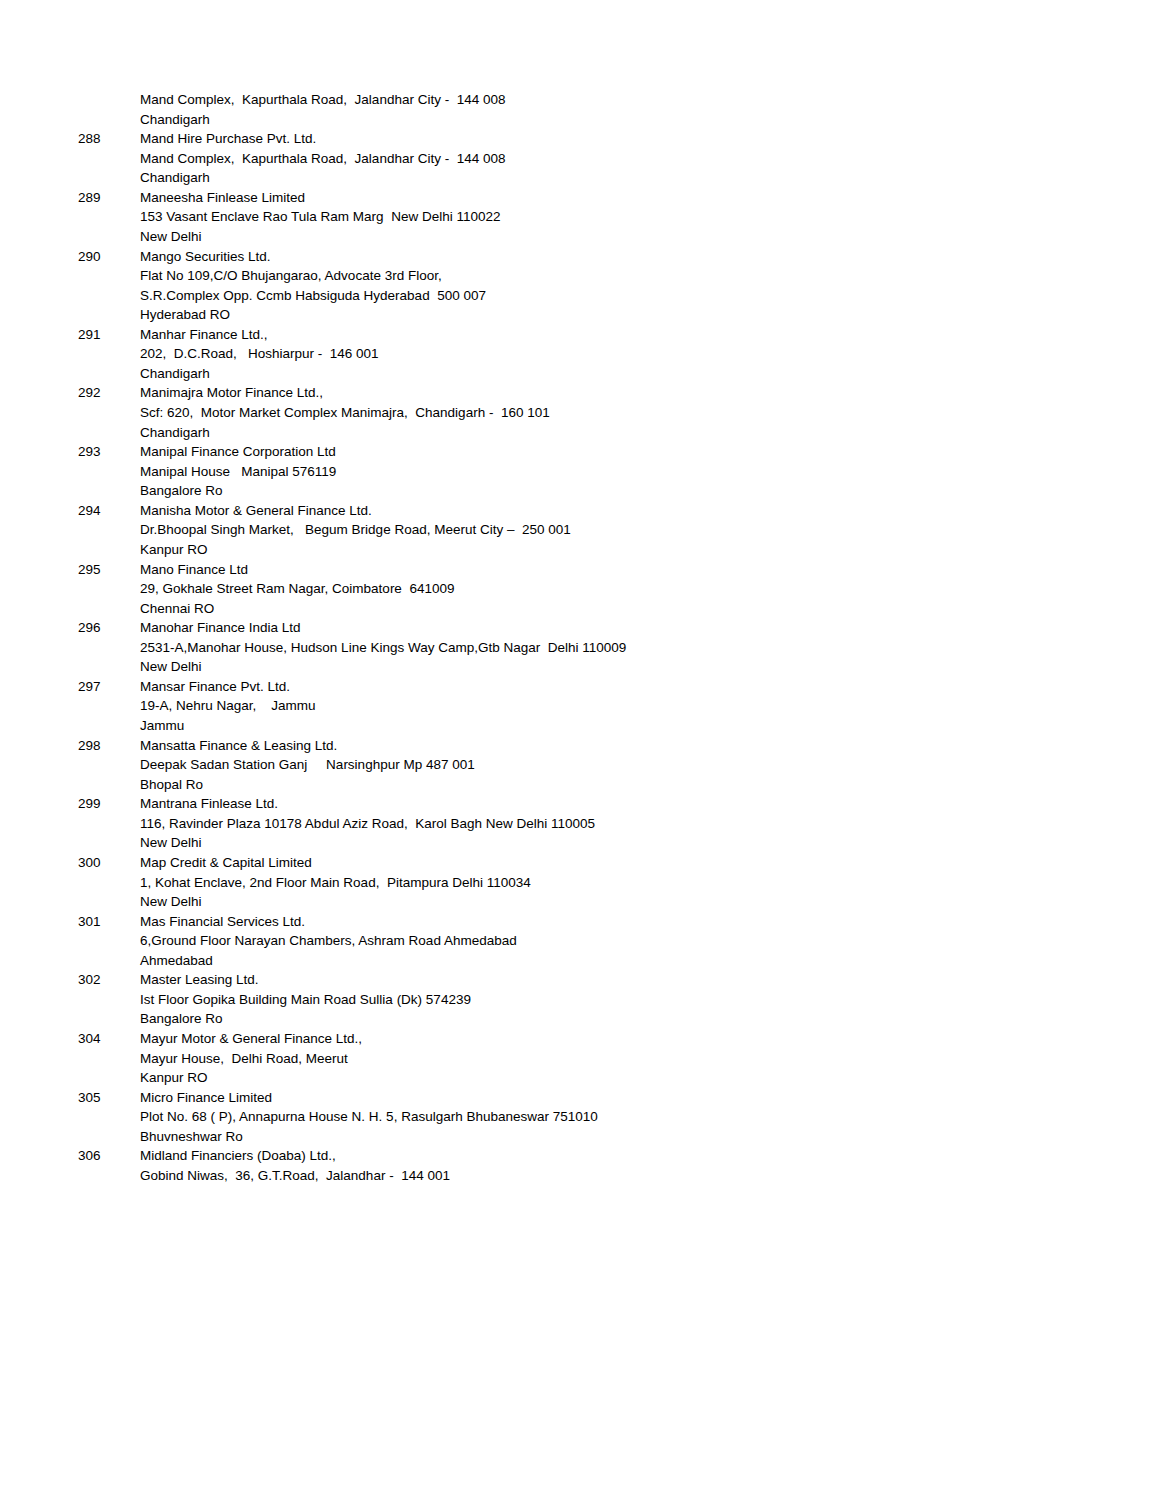| | Mand Complex, Kapurthala Road, Jalandhar City - 144 008 Chandigarh |
| 288 | Mand Hire Purchase Pvt. Ltd. Mand Complex, Kapurthala Road, Jalandhar City - 144 008 Chandigarh |
| 289 | Maneesha Finlease Limited 153 Vasant Enclave Rao Tula Ram Marg New Delhi 110022 New Delhi |
| 290 | Mango Securities Ltd. Flat No 109,C/O Bhujangarao, Advocate 3rd Floor, S.R.Complex Opp. Ccmb Habsiguda Hyderabad 500 007 Hyderabad RO |
| 291 | Manhar Finance Ltd., 202, D.C.Road, Hoshiarpur - 146 001 Chandigarh |
| 292 | Manimajra Motor Finance Ltd., Scf: 620, Motor Market Complex Manimajra, Chandigarh - 160 101 Chandigarh |
| 293 | Manipal Finance Corporation Ltd Manipal House Manipal 576119 Bangalore Ro |
| 294 | Manisha Motor & General Finance Ltd. Dr.Bhoopal Singh Market, Begum Bridge Road, Meerut City – 250 001 Kanpur RO |
| 295 | Mano Finance Ltd 29, Gokhale Street Ram Nagar, Coimbatore 641009 Chennai RO |
| 296 | Manohar Finance India Ltd 2531-A,Manohar House, Hudson Line Kings Way Camp,Gtb Nagar Delhi 110009 New Delhi |
| 297 | Mansar Finance Pvt. Ltd. 19-A, Nehru Nagar, Jammu Jammu |
| 298 | Mansatta Finance & Leasing Ltd. Deepak Sadan Station Ganj Narsinghpur Mp 487 001 Bhopal Ro |
| 299 | Mantrana Finlease Ltd. 116, Ravinder Plaza 10178 Abdul Aziz Road, Karol Bagh New Delhi 110005 New Delhi |
| 300 | Map Credit & Capital Limited 1, Kohat Enclave, 2nd Floor Main Road, Pitampura Delhi 110034 New Delhi |
| 301 | Mas Financial Services Ltd. 6,Ground Floor Narayan Chambers, Ashram Road Ahmedabad Ahmedabad |
| 302 | Master Leasing Ltd. Ist Floor Gopika Building Main Road Sullia (Dk) 574239 Bangalore Ro |
| 304 | Mayur Motor & General Finance Ltd., Mayur House, Delhi Road, Meerut Kanpur RO |
| 305 | Micro Finance Limited Plot No. 68 ( P), Annapurna House N. H. 5, Rasulgarh Bhubaneswar 751010 Bhuvneshwar Ro |
| 306 | Midland Financiers (Doaba) Ltd., Gobind Niwas, 36, G.T.Road, Jalandhar - 144 001 |